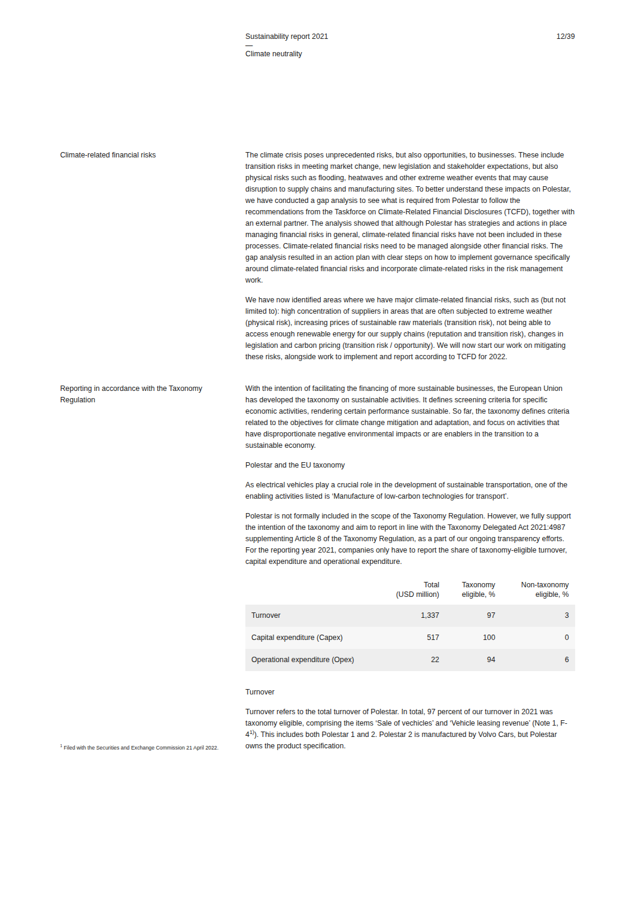Sustainability report 2021
—
Climate neutrality
12/39
Climate-related financial risks
The climate crisis poses unprecedented risks, but also opportunities, to businesses. These include transition risks in meeting market change, new legislation and stakeholder expectations, but also physical risks such as flooding, heatwaves and other extreme weather events that may cause disruption to supply chains and manufacturing sites. To better understand these impacts on Polestar, we have conducted a gap analysis to see what is required from Polestar to follow the recommendations from the Taskforce on Climate-Related Financial Disclosures (TCFD), together with an external partner. The analysis showed that although Polestar has strategies and actions in place managing financial risks in general, climate-related financial risks have not been included in these processes. Climate-related financial risks need to be managed alongside other financial risks. The gap analysis resulted in an action plan with clear steps on how to implement governance specifically around climate-related financial risks and incorporate climate-related risks in the risk management work.
We have now identified areas where we have major climate-related financial risks, such as (but not limited to): high concentration of suppliers in areas that are often subjected to extreme weather (physical risk), increasing prices of sustainable raw materials (transition risk), not being able to access enough renewable energy for our supply chains (reputation and transition risk), changes in legislation and carbon pricing (transition risk / opportunity). We will now start our work on mitigating these risks, alongside work to implement and report according to TCFD for 2022.
Reporting in accordance with the Taxonomy Regulation
With the intention of facilitating the financing of more sustainable businesses, the European Union has developed the taxonomy on sustainable activities. It defines screening criteria for specific economic activities, rendering certain performance sustainable. So far, the taxonomy defines criteria related to the objectives for climate change mitigation and adaptation, and focus on activities that have disproportionate negative environmental impacts or are enablers in the transition to a sustainable economy.
Polestar and the EU taxonomy
As electrical vehicles play a crucial role in the development of sustainable transportation, one of the enabling activities listed is ‘Manufacture of low-carbon technologies for transport’.
Polestar is not formally included in the scope of the Taxonomy Regulation. However, we fully support the intention of the taxonomy and aim to report in line with the Taxonomy Delegated Act 2021:4987 supplementing Article 8 of the Taxonomy Regulation, as a part of our ongoing transparency efforts. For the reporting year 2021, companies only have to report the share of taxonomy-eligible turnover, capital expenditure and operational expenditure.
| | Total (USD million) | Taxonomy eligible, % | Non-taxonomy eligible, % |
| --- | --- | --- | --- |
| Turnover | 1,337 | 97 | 3 |
| Capital expenditure (Capex) | 517 | 100 | 0 |
| Operational expenditure (Opex) | 22 | 94 | 6 |
Turnover
Turnover refers to the total turnover of Polestar. In total, 97 percent of our turnover in 2021 was taxonomy eligible, comprising the items ‘Sale of vechicles’ and ‘Vehicle leasing revenue’ (Note 1, F-41)). This includes both Polestar 1 and 2. Polestar 2 is manufactured by Volvo Cars, but Polestar owns the product specification.
1 Filed with the Securities and Exchange Commission 21 April 2022.